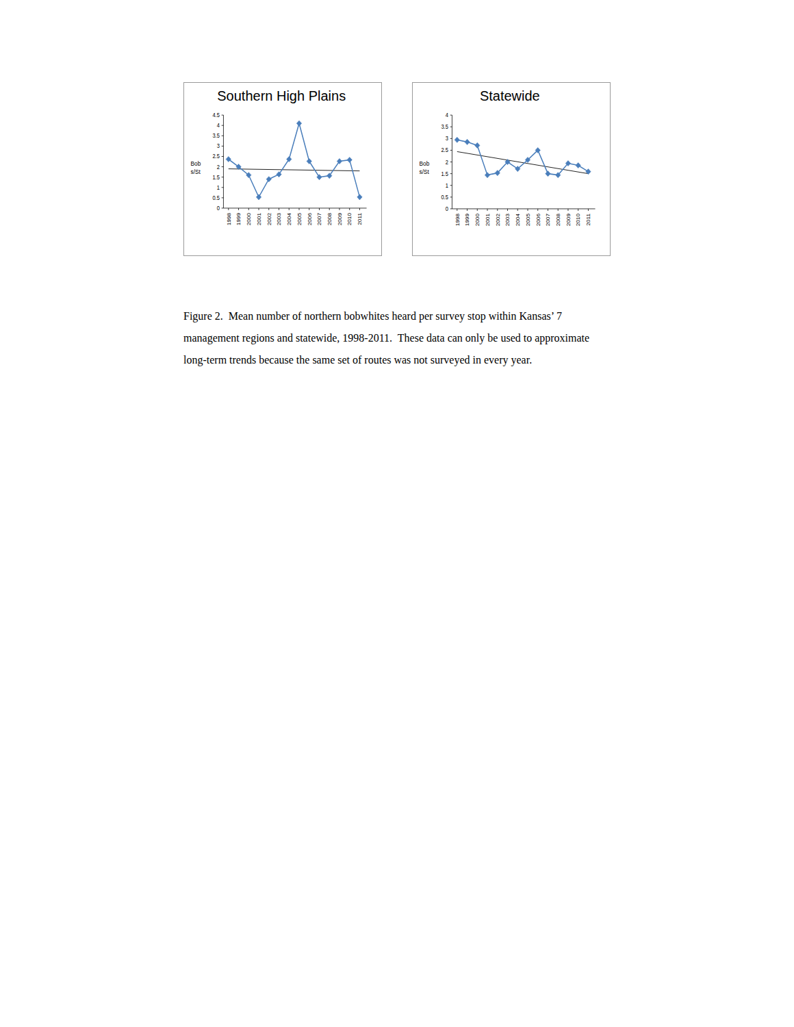Southern High Plains
Bob s/St 4.5 4 3.5 3 2.5 2 1.5 1 0.5 0 1998 1999 2000 2001 2002 2003 2004 2005 2006 2007 2008 2009 2010 2011
Statewide
Bob s/St 4 3.5 3 2.5 2 1.5 1 0.5 0 1998 1999 2000 2001 2002 2003 2004 2005 2006 2007 2008 2009 2010 2011
Figure 2. Mean number of northern bobwhites heard per survey stop within Kansas’ 7 management regions and statewide, 1998-2011. These data can only be used to approximate long-term trends because the same set of routes was not surveyed in every year.